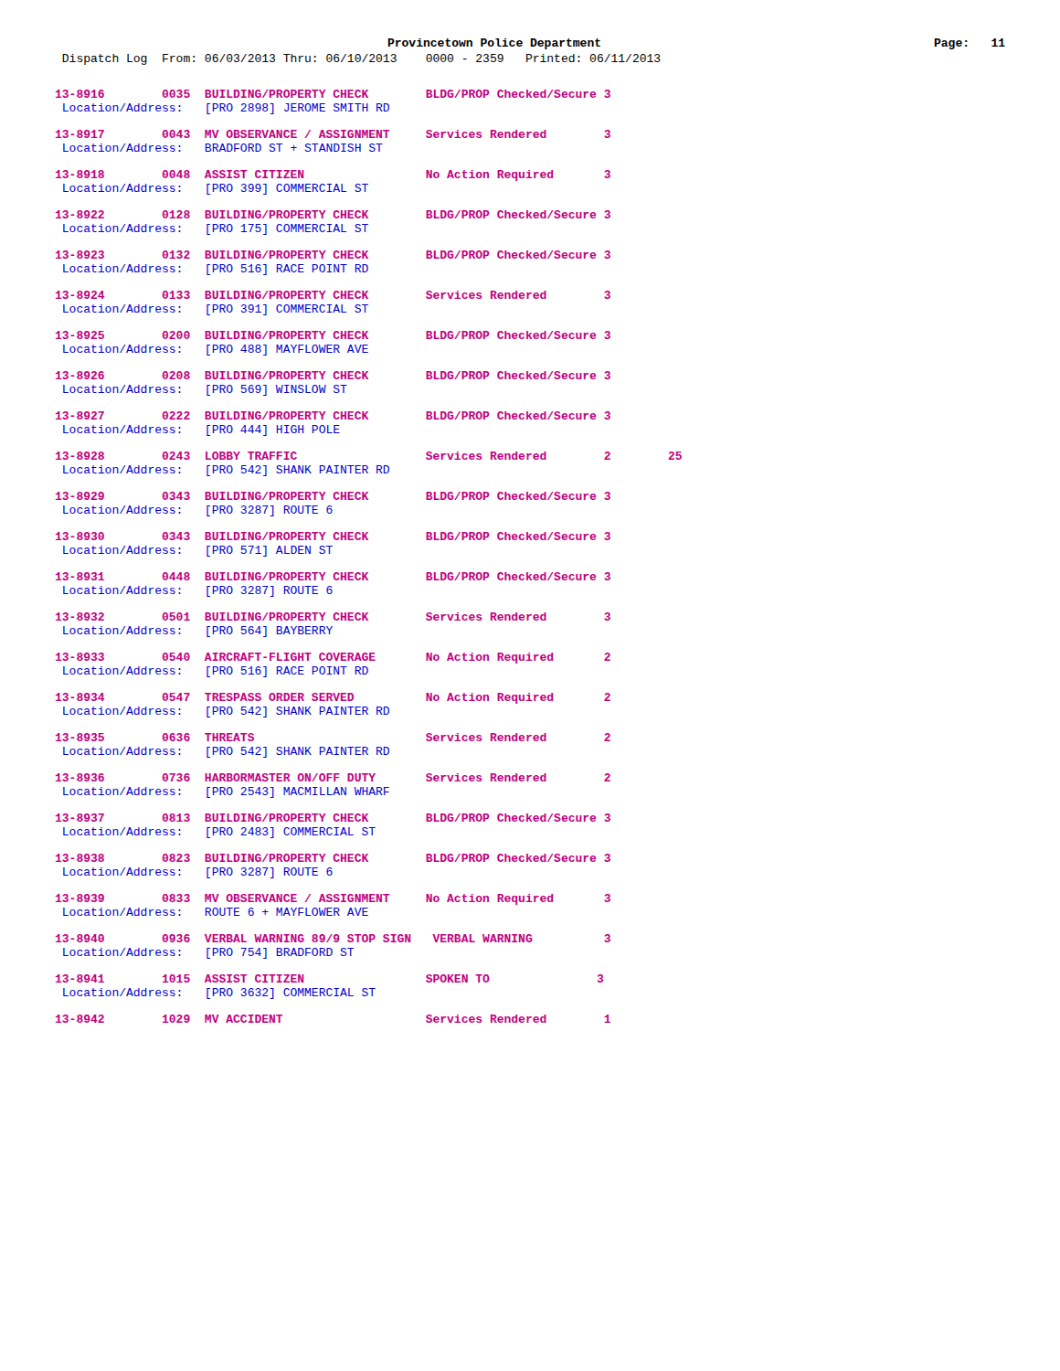Provincetown Police Department
Page: 11
Dispatch Log From: 06/03/2013 Thru: 06/10/2013 0000 - 2359 Printed: 06/11/2013
13-8916 0035 BUILDING/PROPERTY CHECK BLDG/PROP Checked/Secure 3
Location/Address: [PRO 2898] JEROME SMITH RD
13-8917 0043 MV OBSERVANCE / ASSIGNMENT Services Rendered 3
Location/Address: BRADFORD ST + STANDISH ST
13-8918 0048 ASSIST CITIZEN No Action Required 3
Location/Address: [PRO 399] COMMERCIAL ST
13-8922 0128 BUILDING/PROPERTY CHECK BLDG/PROP Checked/Secure 3
Location/Address: [PRO 175] COMMERCIAL ST
13-8923 0132 BUILDING/PROPERTY CHECK BLDG/PROP Checked/Secure 3
Location/Address: [PRO 516] RACE POINT RD
13-8924 0133 BUILDING/PROPERTY CHECK Services Rendered 3
Location/Address: [PRO 391] COMMERCIAL ST
13-8925 0200 BUILDING/PROPERTY CHECK BLDG/PROP Checked/Secure 3
Location/Address: [PRO 488] MAYFLOWER AVE
13-8926 0208 BUILDING/PROPERTY CHECK BLDG/PROP Checked/Secure 3
Location/Address: [PRO 569] WINSLOW ST
13-8927 0222 BUILDING/PROPERTY CHECK BLDG/PROP Checked/Secure 3
Location/Address: [PRO 444] HIGH POLE
13-8928 0243 LOBBY TRAFFIC Services Rendered 2 25
Location/Address: [PRO 542] SHANK PAINTER RD
13-8929 0343 BUILDING/PROPERTY CHECK BLDG/PROP Checked/Secure 3
Location/Address: [PRO 3287] ROUTE 6
13-8930 0343 BUILDING/PROPERTY CHECK BLDG/PROP Checked/Secure 3
Location/Address: [PRO 571] ALDEN ST
13-8931 0448 BUILDING/PROPERTY CHECK BLDG/PROP Checked/Secure 3
Location/Address: [PRO 3287] ROUTE 6
13-8932 0501 BUILDING/PROPERTY CHECK Services Rendered 3
Location/Address: [PRO 564] BAYBERRY
13-8933 0540 AIRCRAFT-FLIGHT COVERAGE No Action Required 2
Location/Address: [PRO 516] RACE POINT RD
13-8934 0547 TRESPASS ORDER SERVED No Action Required 2
Location/Address: [PRO 542] SHANK PAINTER RD
13-8935 0636 THREATS Services Rendered 2
Location/Address: [PRO 542] SHANK PAINTER RD
13-8936 0736 HARBORMASTER ON/OFF DUTY Services Rendered 2
Location/Address: [PRO 2543] MACMILLAN WHARF
13-8937 0813 BUILDING/PROPERTY CHECK BLDG/PROP Checked/Secure 3
Location/Address: [PRO 2483] COMMERCIAL ST
13-8938 0823 BUILDING/PROPERTY CHECK BLDG/PROP Checked/Secure 3
Location/Address: [PRO 3287] ROUTE 6
13-8939 0833 MV OBSERVANCE / ASSIGNMENT No Action Required 3
Location/Address: ROUTE 6 + MAYFLOWER AVE
13-8940 0936 VERBAL WARNING 89/9 STOP SIGN VERBAL WARNING 3
Location/Address: [PRO 754] BRADFORD ST
13-8941 1015 ASSIST CITIZEN SPOKEN TO 3
Location/Address: [PRO 3632] COMMERCIAL ST
13-8942 1029 MV ACCIDENT Services Rendered 1